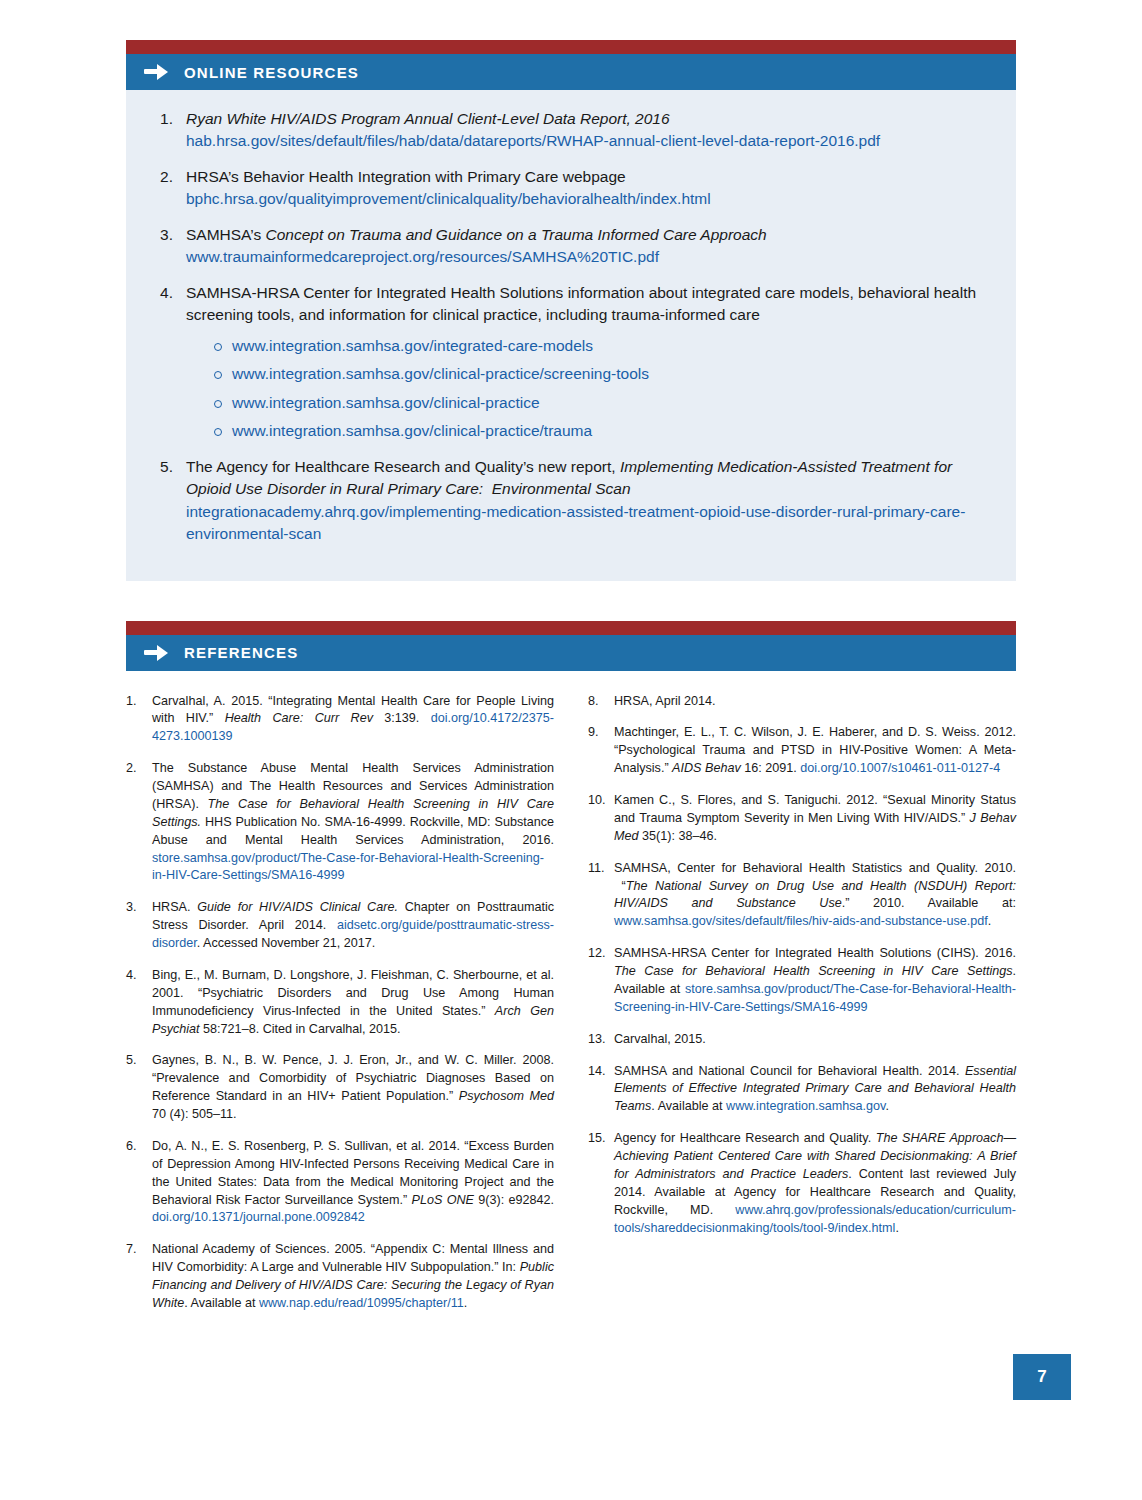ONLINE RESOURCES
Ryan White HIV/AIDS Program Annual Client-Level Data Report, 2016
hab.hrsa.gov/sites/default/files/hab/data/datareports/RWHAP-annual-client-level-data-report-2016.pdf
HRSA’s Behavior Health Integration with Primary Care webpage
bphc.hrsa.gov/qualityimprovement/clinicalquality/behavioralhealth/index.html
SAMHSA’s Concept on Trauma and Guidance on a Trauma Informed Care Approach
www.traumainformedcareproject.org/resources/SAMHSA%20TIC.pdf
SAMHSA-HRSA Center for Integrated Health Solutions information about integrated care models, behavioral health screening tools, and information for clinical practice, including trauma-informed care
www.integration.samhsa.gov/integrated-care-models
www.integration.samhsa.gov/clinical-practice/screening-tools
www.integration.samhsa.gov/clinical-practice
www.integration.samhsa.gov/clinical-practice/trauma
The Agency for Healthcare Research and Quality’s new report, Implementing Medication-Assisted Treatment for Opioid Use Disorder in Rural Primary Care: Environmental Scan
integrationacademy.ahrq.gov/implementing-medication-assisted-treatment-opioid-use-disorder-rural-primary-care-environmental-scan
REFERENCES
1.
Carvalhal, A. 2015. “Integrating Mental Health Care for People Living with HIV.” Health Care: Curr Rev 3:139. doi.org/10.4172/2375-4273.1000139
2.
The Substance Abuse Mental Health Services Administration (SAMHSA) and The Health Resources and Services Administration (HRSA). The Case for Behavioral Health Screening in HIV Care Settings. HHS Publication No. SMA-16-4999. Rockville, MD: Substance Abuse and Mental Health Services Administration, 2016. store.samhsa.gov/product/The-Case-for-Behavioral-Health-Screening-in-HIV-Care-Settings/SMA16-4999
3.
HRSA. Guide for HIV/AIDS Clinical Care. Chapter on Posttraumatic Stress Disorder. April 2014. aidsetc.org/guide/posttraumatic-stress-disorder. Accessed November 21, 2017.
4.
Bing, E., M. Burnam, D. Longshore, J. Fleishman, C. Sherbourne, et al. 2001. “Psychiatric Disorders and Drug Use Among Human Immunodeficiency Virus-Infected in the United States.” Arch Gen Psychiat 58:721–8. Cited in Carvalhal, 2015.
5.
Gaynes, B. N., B. W. Pence, J. J. Eron, Jr., and W. C. Miller. 2008. “Prevalence and Comorbidity of Psychiatric Diagnoses Based on Reference Standard in an HIV+ Patient Population.” Psychosom Med 70 (4): 505–11.
6.
Do, A. N., E. S. Rosenberg, P. S. Sullivan, et al. 2014. “Excess Burden of Depression Among HIV-Infected Persons Receiving Medical Care in the United States: Data from the Medical Monitoring Project and the Behavioral Risk Factor Surveillance System.” PLoS ONE 9(3): e92842. doi.org/10.1371/journal.pone.0092842
7.
National Academy of Sciences. 2005. “Appendix C: Mental Illness and HIV Comorbidity: A Large and Vulnerable HIV Subpopulation.” In: Public Financing and Delivery of HIV/AIDS Care: Securing the Legacy of Ryan White. Available at www.nap.edu/read/10995/chapter/11.
8.
HRSA, April 2014.
9.
Machtinger, E. L., T. C. Wilson, J. E. Haberer, and D. S. Weiss. 2012. “Psychological Trauma and PTSD in HIV-Positive Women: A Meta-Analysis.” AIDS Behav 16: 2091. doi.org/10.1007/s10461-011-0127-4
10.
Kamen C., S. Flores, and S. Taniguchi. 2012. “Sexual Minority Status and Trauma Symptom Severity in Men Living With HIV/AIDS.” J Behav Med 35(1): 38–46.
11.
SAMHSA, Center for Behavioral Health Statistics and Quality. 2010. “The National Survey on Drug Use and Health (NSDUH) Report: HIV/AIDS and Substance Use.” 2010. Available at: www.samhsa.gov/sites/default/files/hiv-aids-and-substance-use.pdf.
12.
SAMHSA-HRSA Center for Integrated Health Solutions (CIHS). 2016. The Case for Behavioral Health Screening in HIV Care Settings. Available at store.samhsa.gov/product/The-Case-for-Behavioral-Health-Screening-in-HIV-Care-Settings/SMA16-4999
13.
Carvalhal, 2015.
14.
SAMHSA and National Council for Behavioral Health. 2014. Essential Elements of Effective Integrated Primary Care and Behavioral Health Teams. Available at www.integration.samhsa.gov.
15.
Agency for Healthcare Research and Quality. The SHARE Approach—Achieving Patient Centered Care with Shared Decisionmaking: A Brief for Administrators and Practice Leaders. Content last reviewed July 2014. Available at Agency for Healthcare Research and Quality, Rockville, MD. www.ahrq.gov/professionals/education/curriculum-tools/shareddecisionmaking/tools/tool-9/index.html.
7